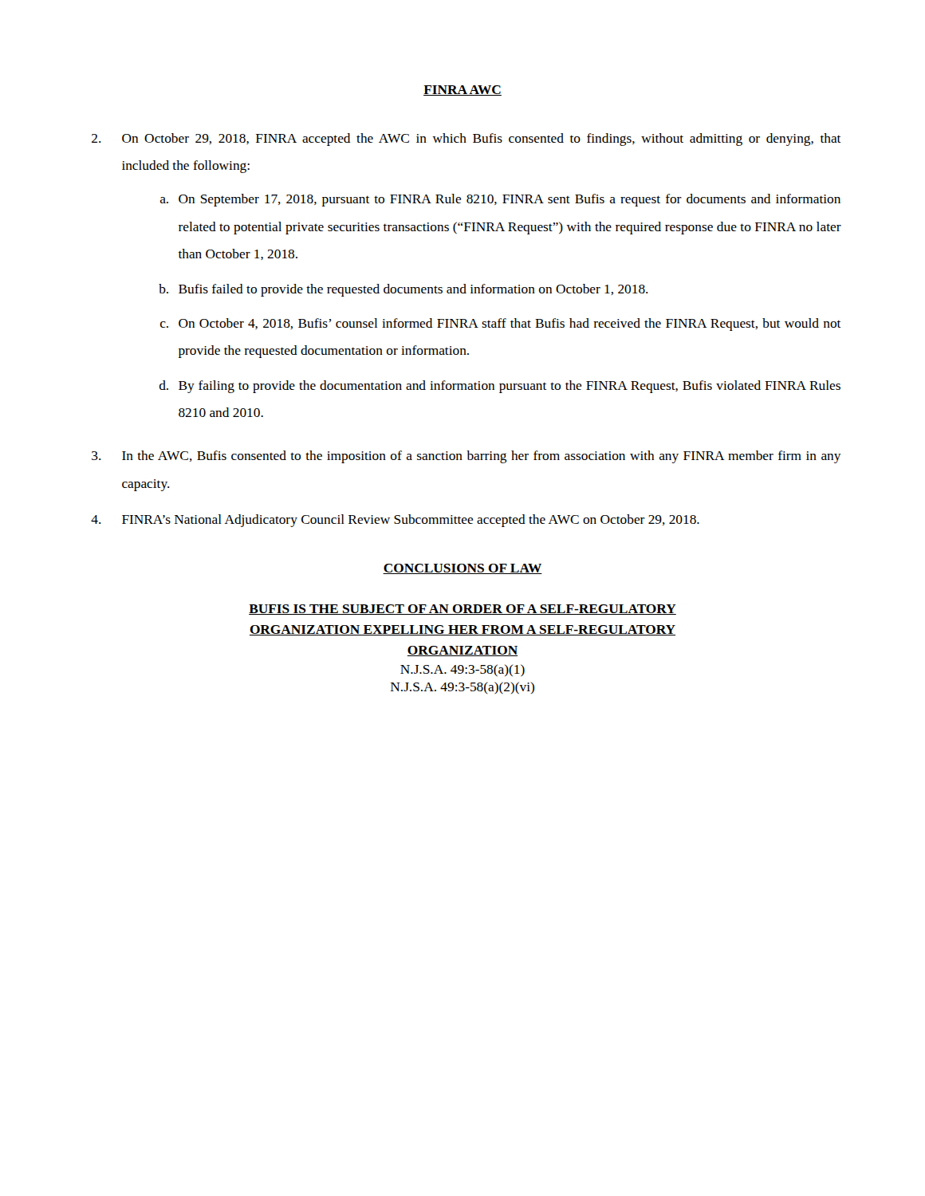FINRA AWC
2.
On October 29, 2018, FINRA accepted the AWC in which Bufis consented to findings, without admitting or denying, that included the following:
On September 17, 2018, pursuant to FINRA Rule 8210, FINRA sent Bufis a request for documents and information related to potential private securities transactions (“FINRA Request”) with the required response due to FINRA no later than October 1, 2018.
Bufis failed to provide the requested documents and information on October 1, 2018.
On October 4, 2018, Bufis’ counsel informed FINRA staff that Bufis had received the FINRA Request, but would not provide the requested documentation or information.
By failing to provide the documentation and information pursuant to the FINRA Request, Bufis violated FINRA Rules 8210 and 2010.
3.
In the AWC, Bufis consented to the imposition of a sanction barring her from association with any FINRA member firm in any capacity.
4.
FINRA’s National Adjudicatory Council Review Subcommittee accepted the AWC on October 29, 2018.
CONCLUSIONS OF LAW
BUFIS IS THE SUBJECT OF AN ORDER OF A SELF-REGULATORY
ORGANIZATION EXPELLING HER FROM A SELF-REGULATORY
ORGANIZATION
N.J.S.A. 49:3-58(a)(1)
N.J.S.A. 49:3-58(a)(2)(vi)